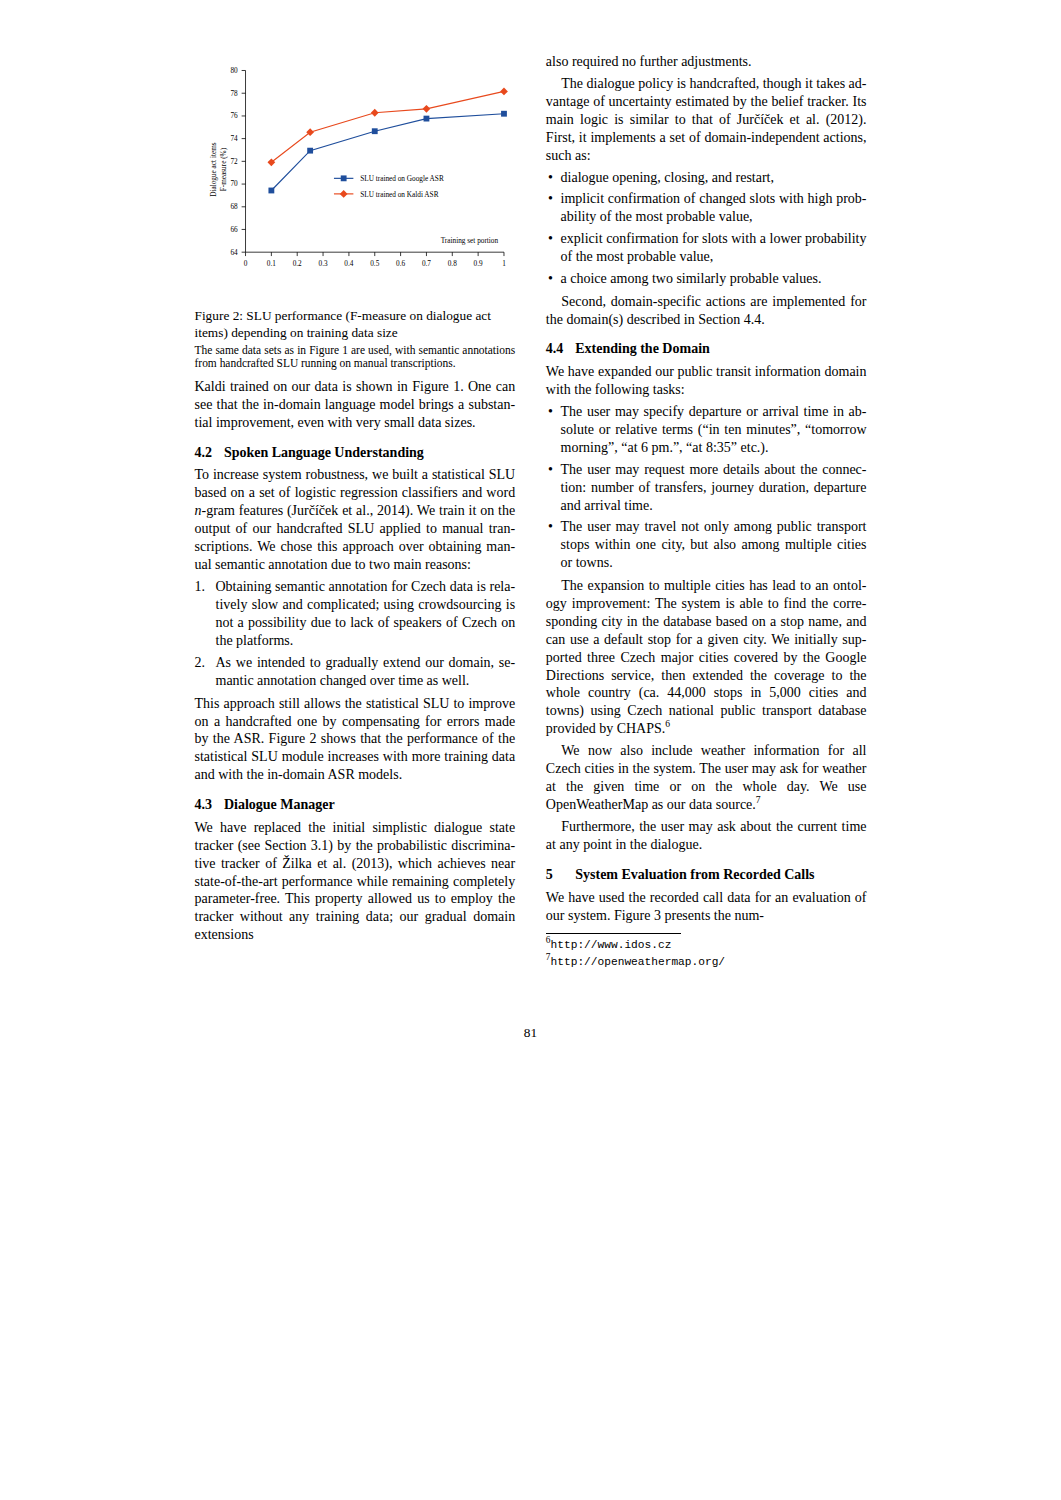80 78 76 74 72 70 68 66 64 Dialogue act items F-measure (%) 0 0.1 0.2 0.3 0.4 0.5 0.6 0.7 0.8 0.9 1 Training set portion SLU trained on Google ASR SLU trained on Kaldi ASR
Figure 2: SLU performance (F-measure on dialogue act items) depending on training data size
The same data sets as in Figure 1 are used, with semantic annotations from handcrafted SLU running on manual transcriptions.
Kaldi trained on our data is shown in Figure 1. One can see that the in-domain language model brings a substantial improvement, even with very small data sizes.
4.2 Spoken Language Understanding
To increase system robustness, we built a statistical SLU based on a set of logistic regression classifiers and word n-gram features (Jurčíček et al., 2014). We train it on the output of our handcrafted SLU applied to manual transcriptions. We chose this approach over obtaining manual semantic annotation due to two main reasons:
Obtaining semantic annotation for Czech data is relatively slow and complicated; using crowdsourcing is not a possibility due to lack of speakers of Czech on the platforms.
As we intended to gradually extend our domain, semantic annotation changed over time as well.
This approach still allows the statistical SLU to improve on a handcrafted one by compensating for errors made by the ASR. Figure 2 shows that the performance of the statistical SLU module increases with more training data and with the in-domain ASR models.
4.3 Dialogue Manager
We have replaced the initial simplistic dialogue state tracker (see Section 3.1) by the probabilistic discriminative tracker of Žilka et al. (2013), which achieves near state-of-the-art performance while remaining completely parameter-free. This property allowed us to employ the tracker without any training data; our gradual domain extensions
also required no further adjustments.
The dialogue policy is handcrafted, though it takes advantage of uncertainty estimated by the belief tracker. Its main logic is similar to that of Jurčíček et al. (2012). First, it implements a set of domain-independent actions, such as:
dialogue opening, closing, and restart,
implicit confirmation of changed slots with high probability of the most probable value,
explicit confirmation for slots with a lower probability of the most probable value,
a choice among two similarly probable values.
Second, domain-specific actions are implemented for the domain(s) described in Section 4.4.
4.4 Extending the Domain
We have expanded our public transit information domain with the following tasks:
The user may specify departure or arrival time in absolute or relative terms (“in ten minutes”, “tomorrow morning”, “at 6 pm.”, “at 8:35” etc.).
The user may request more details about the connection: number of transfers, journey duration, departure and arrival time.
The user may travel not only among public transport stops within one city, but also among multiple cities or towns.
The expansion to multiple cities has lead to an ontology improvement: The system is able to find the corresponding city in the database based on a stop name, and can use a default stop for a given city. We initially supported three Czech major cities covered by the Google Directions service, then extended the coverage to the whole country (ca. 44,000 stops in 5,000 cities and towns) using Czech national public transport database provided by CHAPS.6
We now also include weather information for all Czech cities in the system. The user may ask for weather at the given time or on the whole day. We use OpenWeatherMap as our data source.7
Furthermore, the user may ask about the current time at any point in the dialogue.
5 System Evaluation from Recorded Calls
We have used the recorded call data for an evaluation of our system. Figure 3 presents the num-
6http://www.idos.cz
7http://openweathermap.org/
81